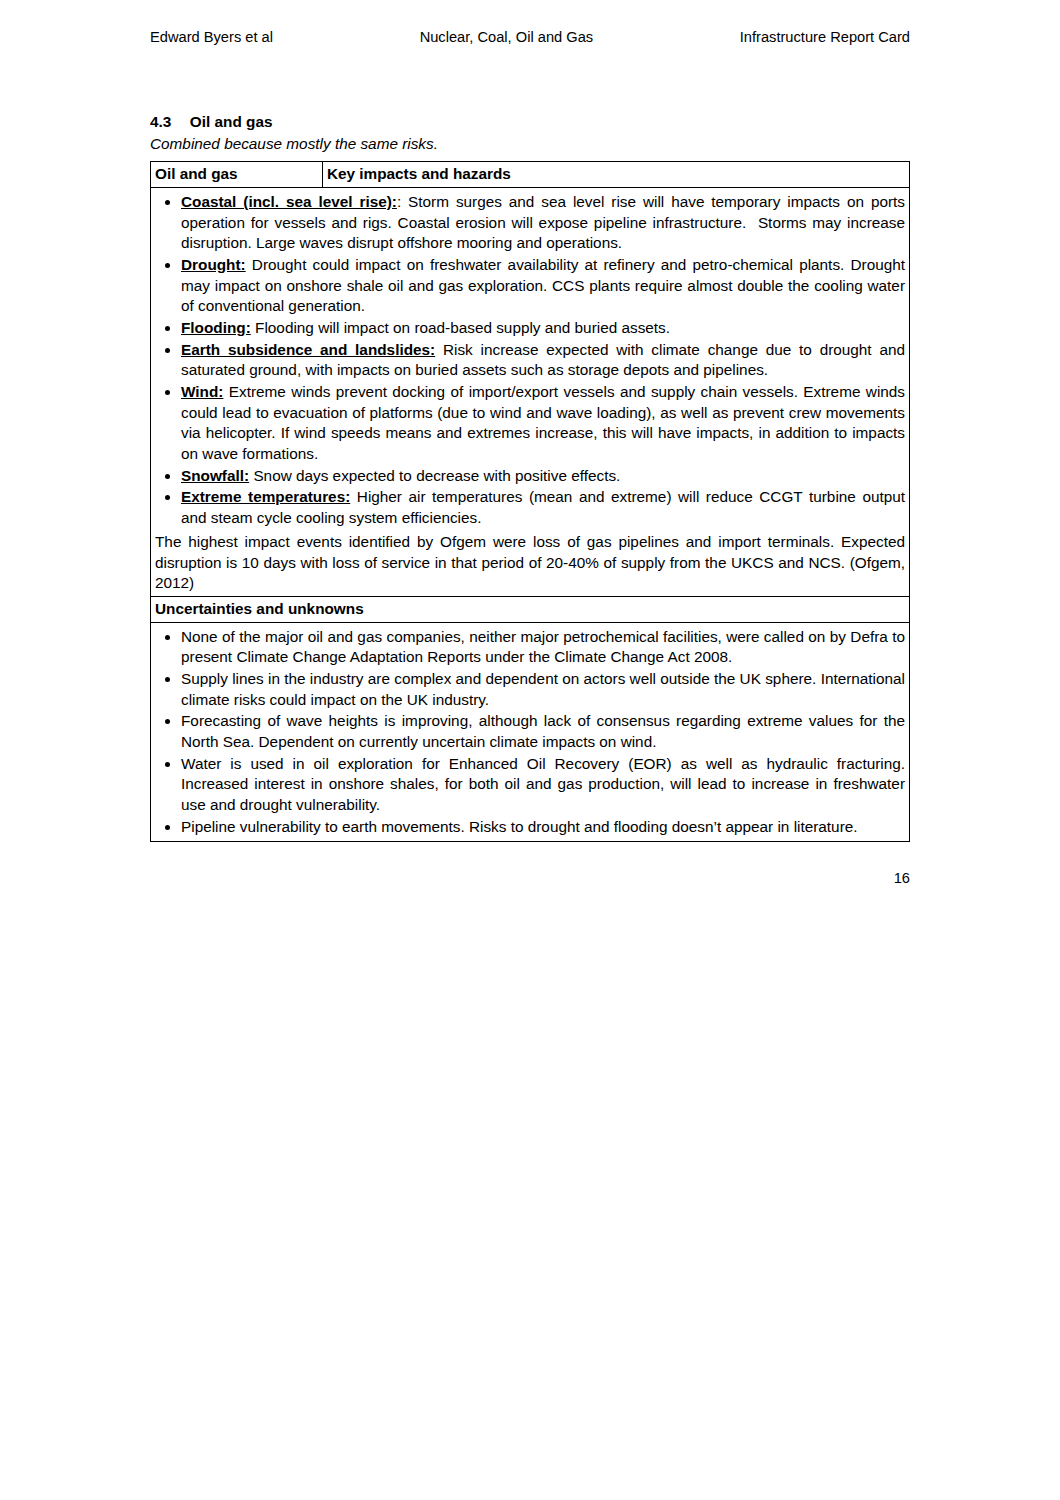Edward Byers et al
Nuclear, Coal, Oil and Gas
Infrastructure Report Card
4.3 Oil and gas
Combined because mostly the same risks.
| Oil and gas | Key impacts and hazards |
| --- | --- |
| Coastal (incl. sea level rise): : Storm surges and sea level rise will have temporary impacts on ports operation for vessels and rigs. Coastal erosion will expose pipeline infrastructure. Storms may increase disruption. Large waves disrupt offshore mooring and operations. Drought: Drought could impact on freshwater availability at refinery and petro-chemical plants. Drought may impact on onshore shale oil and gas exploration. CCS plants require almost double the cooling water of conventional generation. Flooding: Flooding will impact on road-based supply and buried assets. Earth subsidence and landslides: Risk increase expected with climate change due to drought and saturated ground, with impacts on buried assets such as storage depots and pipelines. Wind: Extreme winds prevent docking of import/export vessels and supply chain vessels. Extreme winds could lead to evacuation of platforms (due to wind and wave loading), as well as prevent crew movements via helicopter. If wind speeds means and extremes increase, this will have impacts, in addition to impacts on wave formations. Snowfall: Snow days expected to decrease with positive effects. Extreme temperatures: Higher air temperatures (mean and extreme) will reduce CCGT turbine output and steam cycle cooling system efficiencies. The highest impact events identified by Ofgem were loss of gas pipelines and import terminals. Expected disruption is 10 days with loss of service in that period of 20-40% of supply from the UKCS and NCS. (Ofgem, 2012) |
| Uncertainties and unknowns |
| None of the major oil and gas companies, neither major petrochemical facilities, were called on by Defra to present Climate Change Adaptation Reports under the Climate Change Act 2008. Supply lines in the industry are complex and dependent on actors well outside the UK sphere. International climate risks could impact on the UK industry. Forecasting of wave heights is improving, although lack of consensus regarding extreme values for the North Sea. Dependent on currently uncertain climate impacts on wind. Water is used in oil exploration for Enhanced Oil Recovery (EOR) as well as hydraulic fracturing. Increased interest in onshore shales, for both oil and gas production, will lead to increase in freshwater use and drought vulnerability. Pipeline vulnerability to earth movements. Risks to drought and flooding doesn’t appear in literature. |
16